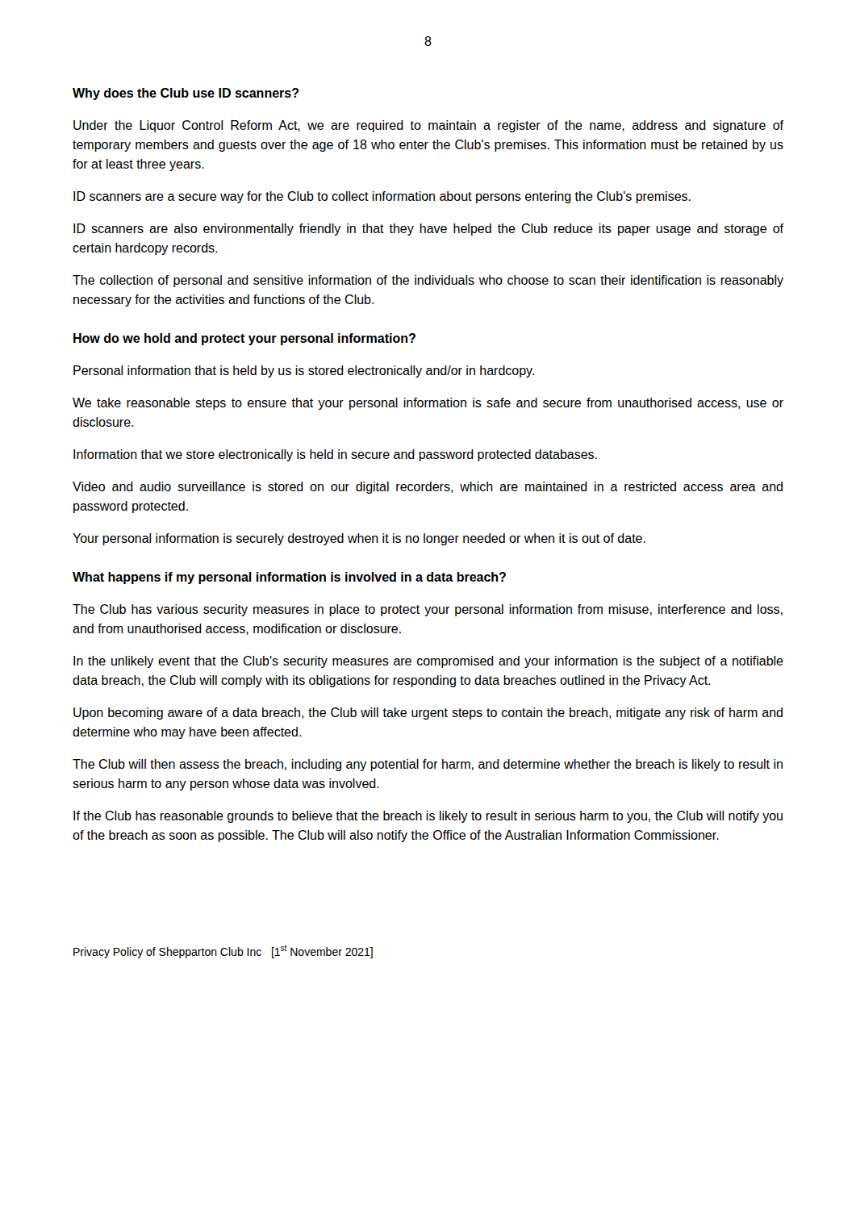8
Why does the Club use ID scanners?
Under the Liquor Control Reform Act, we are required to maintain a register of the name, address and signature of temporary members and guests over the age of 18 who enter the Club's premises. This information must be retained by us for at least three years.
ID scanners are a secure way for the Club to collect information about persons entering the Club's premises.
ID scanners are also environmentally friendly in that they have helped the Club reduce its paper usage and storage of certain hardcopy records.
The collection of personal and sensitive information of the individuals who choose to scan their identification is reasonably necessary for the activities and functions of the Club.
How do we hold and protect your personal information?
Personal information that is held by us is stored electronically and/or in hardcopy.
We take reasonable steps to ensure that your personal information is safe and secure from unauthorised access, use or disclosure.
Information that we store electronically is held in secure and password protected databases.
Video and audio surveillance is stored on our digital recorders, which are maintained in a restricted access area and password protected.
Your personal information is securely destroyed when it is no longer needed or when it is out of date.
What happens if my personal information is involved in a data breach?
The Club has various security measures in place to protect your personal information from misuse, interference and loss, and from unauthorised access, modification or disclosure.
In the unlikely event that the Club's security measures are compromised and your information is the subject of a notifiable data breach, the Club will comply with its obligations for responding to data breaches outlined in the Privacy Act.
Upon becoming aware of a data breach, the Club will take urgent steps to contain the breach, mitigate any risk of harm and determine who may have been affected.
The Club will then assess the breach, including any potential for harm, and determine whether the breach is likely to result in serious harm to any person whose data was involved.
If the Club has reasonable grounds to believe that the breach is likely to result in serious harm to you, the Club will notify you of the breach as soon as possible. The Club will also notify the Office of the Australian Information Commissioner.
Privacy Policy of Shepparton Club Inc [1st November 2021]